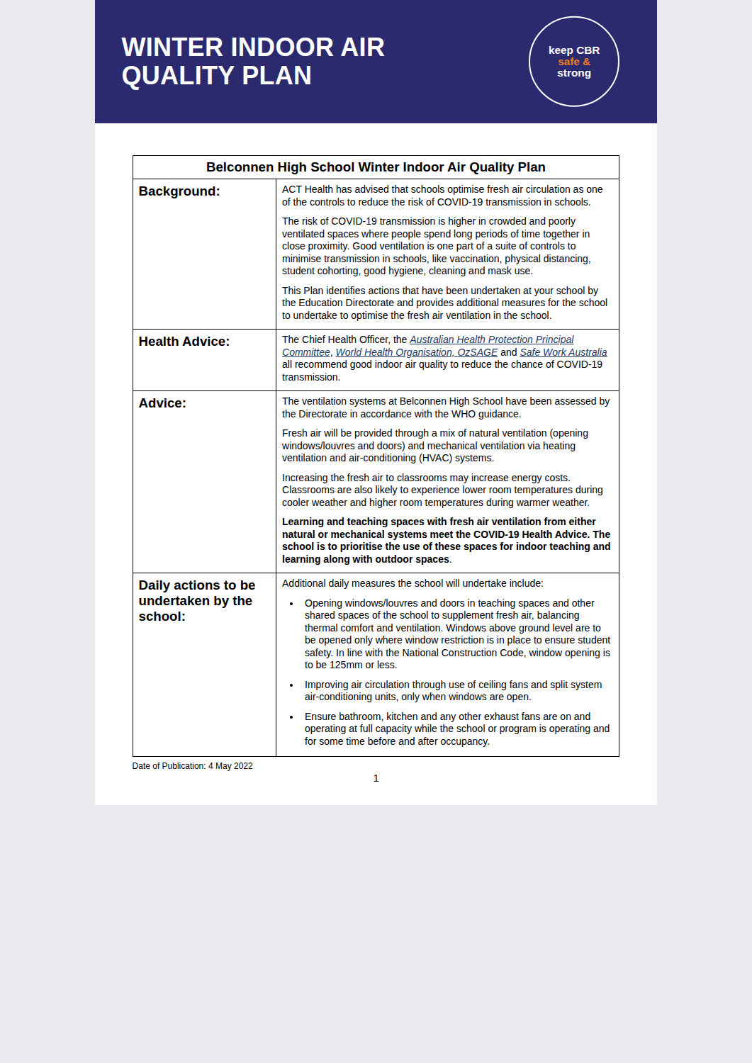WINTER INDOOR AIR QUALITY PLAN
keep CBR safe & strong
Belconnen High School Winter Indoor Air Quality Plan
| Background: | ACT Health has advised that schools optimise fresh air circulation as one of the controls to reduce the risk of COVID-19 transmission in schools. The risk of COVID-19 transmission is higher in crowded and poorly ventilated spaces where people spend long periods of time together in close proximity. Good ventilation is one part of a suite of controls to minimise transmission in schools, like vaccination, physical distancing, student cohorting, good hygiene, cleaning and mask use. This Plan identifies actions that have been undertaken at your school by the Education Directorate and provides additional measures for the school to undertake to optimise the fresh air ventilation in the school. |
| Health Advice: | The Chief Health Officer, the Australian Health Protection Principal Committee , World Health Organisation, OzSAGE and Safe Work Australia all recommend good indoor air quality to reduce the chance of COVID-19 transmission. |
| Advice: | The ventilation systems at Belconnen High School have been assessed by the Directorate in accordance with the WHO guidance. Fresh air will be provided through a mix of natural ventilation (opening windows/louvres and doors) and mechanical ventilation via heating ventilation and air-conditioning (HVAC) systems. Increasing the fresh air to classrooms may increase energy costs. Classrooms are also likely to experience lower room temperatures during cooler weather and higher room temperatures during warmer weather. Learning and teaching spaces with fresh air ventilation from either natural or mechanical systems meet the COVID-19 Health Advice. The school is to prioritise the use of these spaces for indoor teaching and learning along with outdoor spaces . |
| Daily actions to be undertaken by the school: | Additional daily measures the school will undertake include: Opening windows/louvres and doors in teaching spaces and other shared spaces of the school to supplement fresh air, balancing thermal comfort and ventilation. Windows above ground level are to be opened only where window restriction is in place to ensure student safety. In line with the National Construction Code, window opening is to be 125mm or less. Improving air circulation through use of ceiling fans and split system air-conditioning units, only when windows are open. Ensure bathroom, kitchen and any other exhaust fans are on and operating at full capacity while the school or program is operating and for some time before and after occupancy. |
Date of Publication: 4 May 2022
1